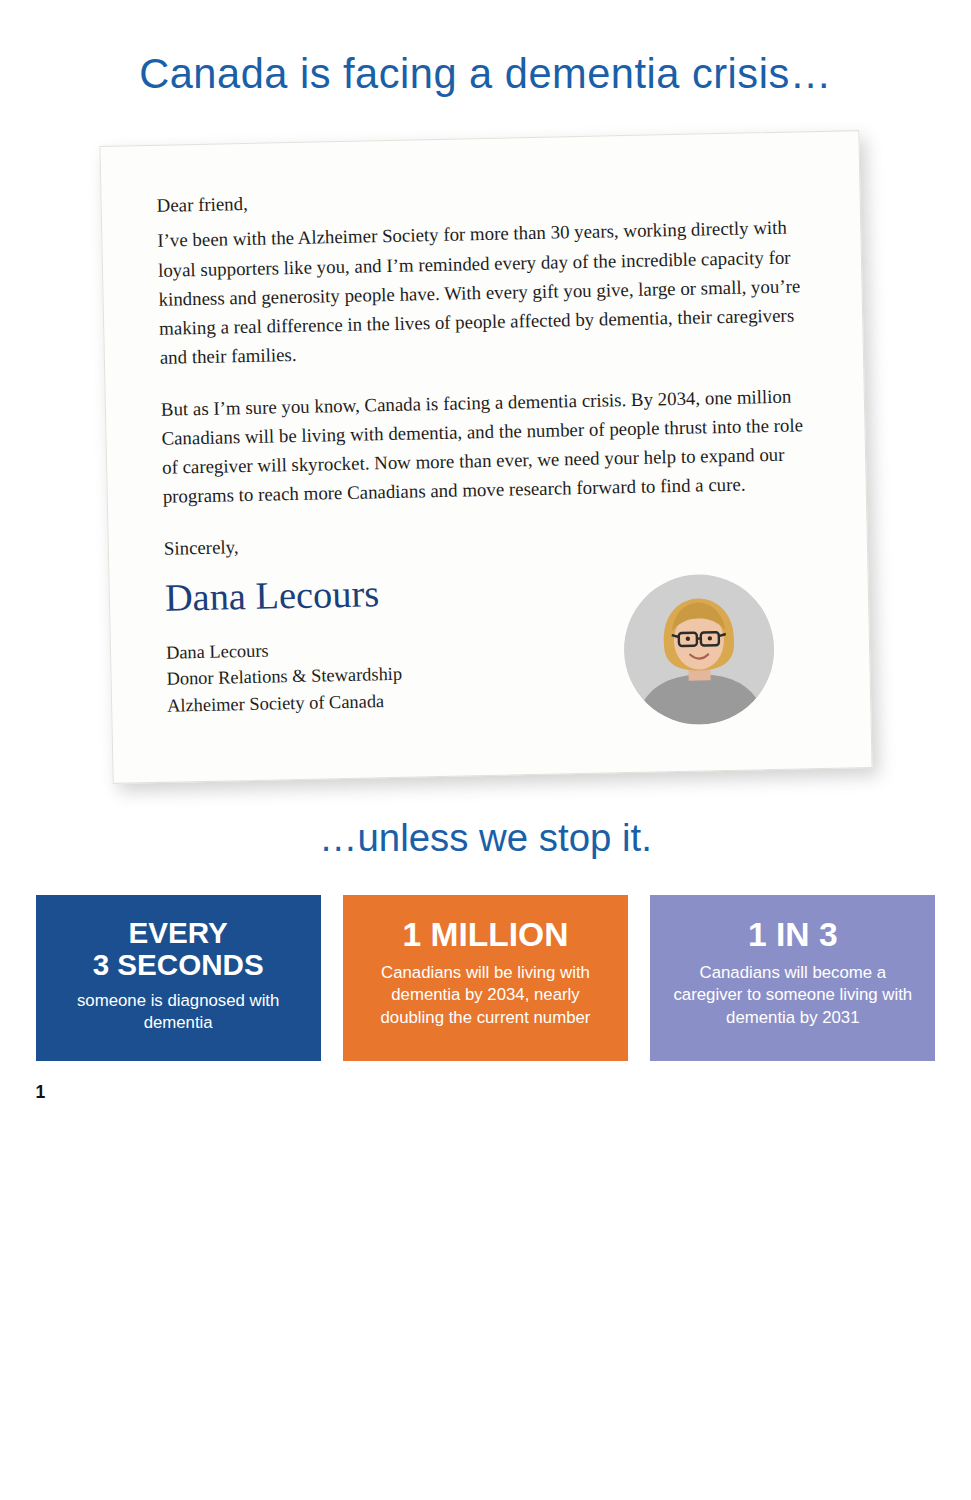Canada is facing a dementia crisis…
Dear friend,
I’ve been with the Alzheimer Society for more than 30 years, working directly with loyal supporters like you, and I’m reminded every day of the incredible capacity for kindness and generosity people have. With every gift you give, large or small, you’re making a real difference in the lives of people affected by dementia, their caregivers and their families.
But as I’m sure you know, Canada is facing a dementia crisis. By 2034, one million Canadians will be living with dementia, and the number of people thrust into the role of caregiver will skyrocket. Now more than ever, we need your help to expand our programs to reach more Canadians and move research forward to find a cure.
Sincerely,
Dana Lecours
Dana Lecours
Donor Relations & Stewardship
Alzheimer Society of Canada
…unless we stop it.
EVERY
3 SECONDS someone is diagnosed with dementia
1 MILLION Canadians will be living with dementia by 2034, nearly doubling the current number
1 IN 3 Canadians will become a caregiver to someone living with dementia by 2031
1